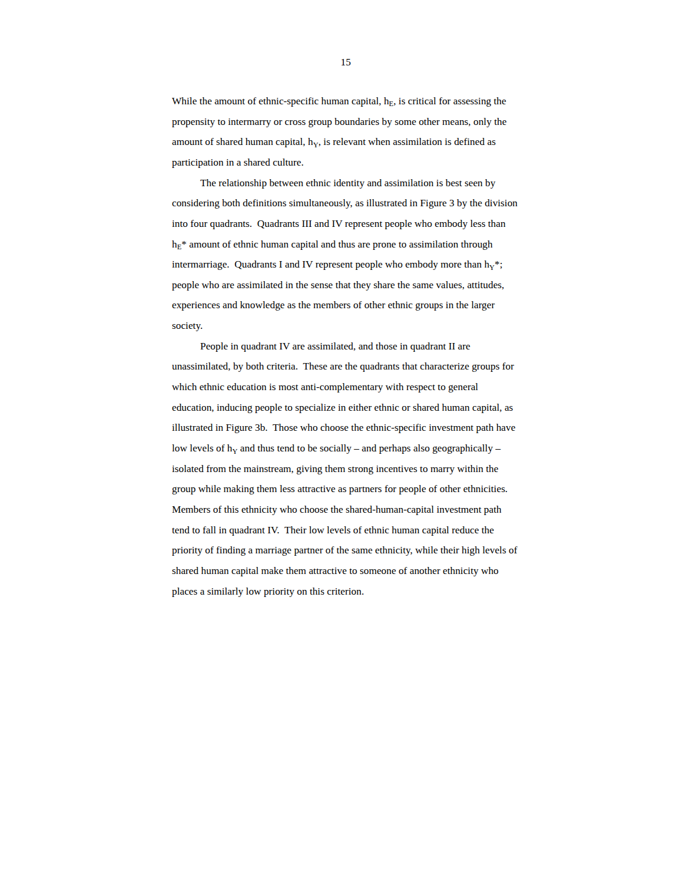15
While the amount of ethnic-specific human capital, hE, is critical for assessing the propensity to intermarry or cross group boundaries by some other means, only the amount of shared human capital, hY, is relevant when assimilation is defined as participation in a shared culture.
The relationship between ethnic identity and assimilation is best seen by considering both definitions simultaneously, as illustrated in Figure 3 by the division into four quadrants. Quadrants III and IV represent people who embody less than hE* amount of ethnic human capital and thus are prone to assimilation through intermarriage. Quadrants I and IV represent people who embody more than hY*; people who are assimilated in the sense that they share the same values, attitudes, experiences and knowledge as the members of other ethnic groups in the larger society.
People in quadrant IV are assimilated, and those in quadrant II are unassimilated, by both criteria. These are the quadrants that characterize groups for which ethnic education is most anti-complementary with respect to general education, inducing people to specialize in either ethnic or shared human capital, as illustrated in Figure 3b. Those who choose the ethnic-specific investment path have low levels of hY and thus tend to be socially – and perhaps also geographically – isolated from the mainstream, giving them strong incentives to marry within the group while making them less attractive as partners for people of other ethnicities. Members of this ethnicity who choose the shared-human-capital investment path tend to fall in quadrant IV. Their low levels of ethnic human capital reduce the priority of finding a marriage partner of the same ethnicity, while their high levels of shared human capital make them attractive to someone of another ethnicity who places a similarly low priority on this criterion.